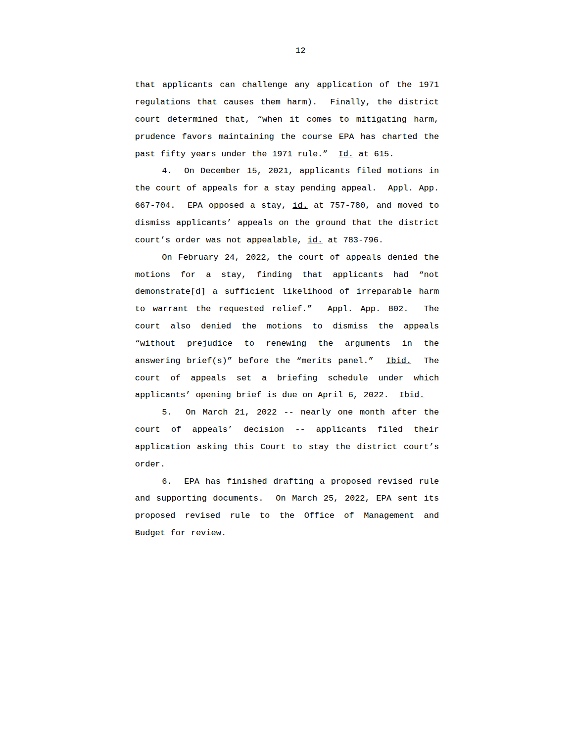12
that applicants can challenge any application of the 1971 regulations that causes them harm). Finally, the district court determined that, “when it comes to mitigating harm, prudence favors maintaining the course EPA has charted the past fifty years under the 1971 rule.” Id. at 615.
4. On December 15, 2021, applicants filed motions in the court of appeals for a stay pending appeal. Appl. App. 667-704. EPA opposed a stay, id. at 757-780, and moved to dismiss applicants’ appeals on the ground that the district court’s order was not appealable, id. at 783-796.
On February 24, 2022, the court of appeals denied the motions for a stay, finding that applicants had “not demonstrate[d] a sufficient likelihood of irreparable harm to warrant the requested relief.” Appl. App. 802. The court also denied the motions to dismiss the appeals “without prejudice to renewing the arguments in the answering brief(s)” before the “merits panel.” Ibid. The court of appeals set a briefing schedule under which applicants’ opening brief is due on April 6, 2022. Ibid.
5. On March 21, 2022 -- nearly one month after the court of appeals’ decision -- applicants filed their application asking this Court to stay the district court’s order.
6. EPA has finished drafting a proposed revised rule and supporting documents. On March 25, 2022, EPA sent its proposed revised rule to the Office of Management and Budget for review.